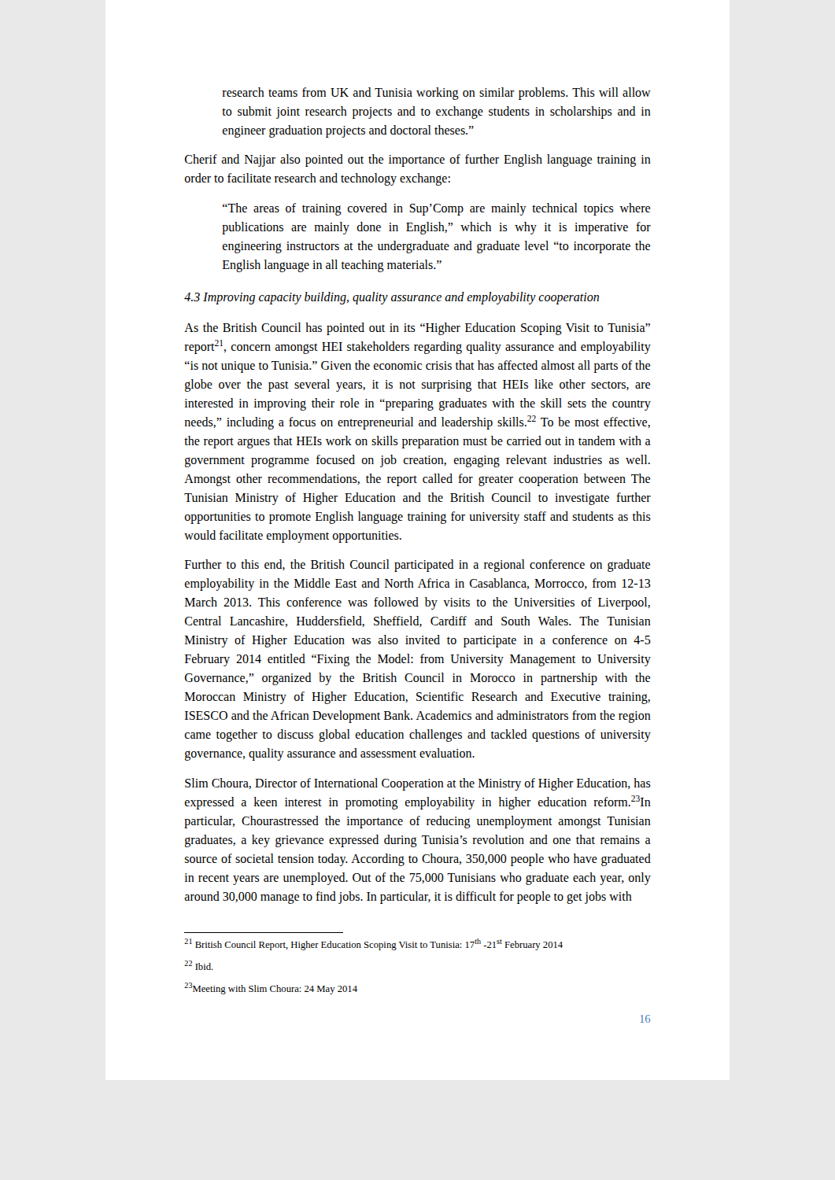research teams from UK and Tunisia working on similar problems. This will allow to submit joint research projects and to exchange students in scholarships and in engineer graduation projects and doctoral theses.”
Cherif and Najjar also pointed out the importance of further English language training in order to facilitate research and technology exchange:
“The areas of training covered in Sup’Comp are mainly technical topics where publications are mainly done in English,” which is why it is imperative for engineering instructors at the undergraduate and graduate level “to incorporate the English language in all teaching materials.”
4.3 Improving capacity building, quality assurance and employability cooperation
As the British Council has pointed out in its “Higher Education Scoping Visit to Tunisia” report21, concern amongst HEI stakeholders regarding quality assurance and employability “is not unique to Tunisia.” Given the economic crisis that has affected almost all parts of the globe over the past several years, it is not surprising that HEIs like other sectors, are interested in improving their role in “preparing graduates with the skill sets the country needs,” including a focus on entrepreneurial and leadership skills.22 To be most effective, the report argues that HEIs work on skills preparation must be carried out in tandem with a government programme focused on job creation, engaging relevant industries as well. Amongst other recommendations, the report called for greater cooperation between The Tunisian Ministry of Higher Education and the British Council to investigate further opportunities to promote English language training for university staff and students as this would facilitate employment opportunities.
Further to this end, the British Council participated in a regional conference on graduate employability in the Middle East and North Africa in Casablanca, Morrocco, from 12-13 March 2013. This conference was followed by visits to the Universities of Liverpool, Central Lancashire, Huddersfield, Sheffield, Cardiff and South Wales. The Tunisian Ministry of Higher Education was also invited to participate in a conference on 4-5 February 2014 entitled “Fixing the Model: from University Management to University Governance,” organized by the British Council in Morocco in partnership with the Moroccan Ministry of Higher Education, Scientific Research and Executive training, ISESCO and the African Development Bank. Academics and administrators from the region came together to discuss global education challenges and tackled questions of university governance, quality assurance and assessment evaluation.
Slim Choura, Director of International Cooperation at the Ministry of Higher Education, has expressed a keen interest in promoting employability in higher education reform.23In particular, Chourastressed the importance of reducing unemployment amongst Tunisian graduates, a key grievance expressed during Tunisia’s revolution and one that remains a source of societal tension today. According to Choura, 350,000 people who have graduated in recent years are unemployed. Out of the 75,000 Tunisians who graduate each year, only around 30,000 manage to find jobs. In particular, it is difficult for people to get jobs with
21 British Council Report, Higher Education Scoping Visit to Tunisia: 17th -21st February 2014
22 Ibid.
23Meeting with Slim Choura: 24 May 2014
16